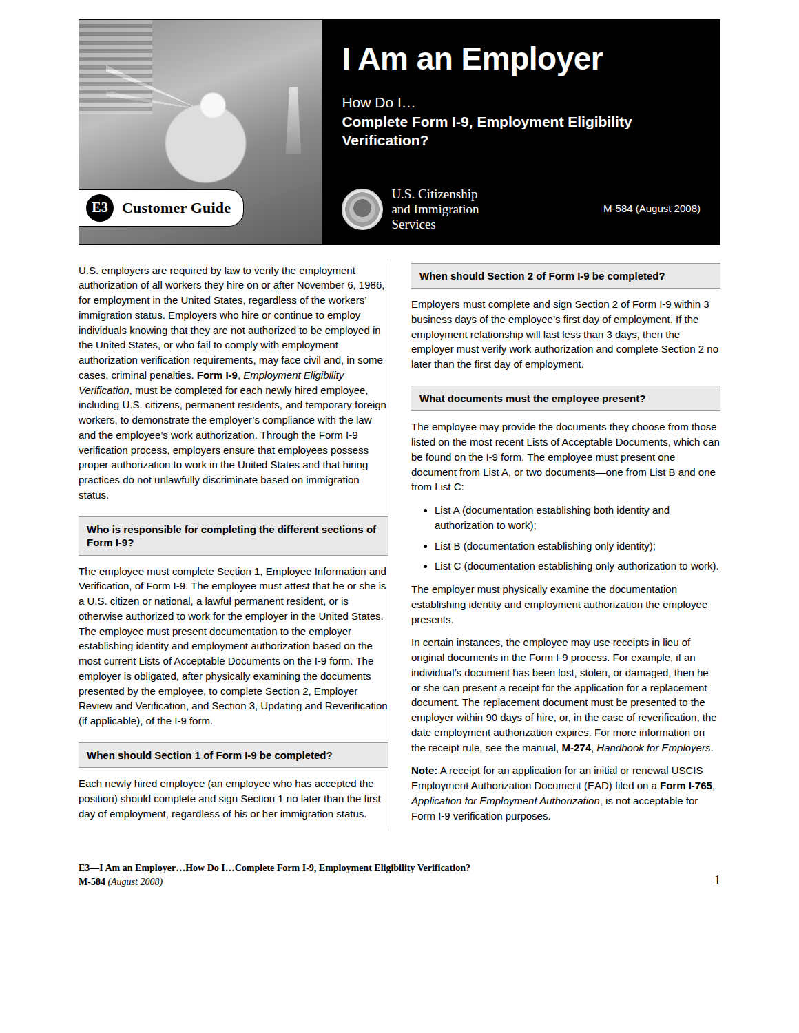E3 Customer Guide
I Am an Employer
How Do I… Complete Form I-9, Employment Eligibility Verification?
U.S. Citizenship
and Immigration
Services
M-584 (August 2008)
U.S. employers are required by law to verify the employment authorization of all workers they hire on or after November 6, 1986, for employment in the United States, regardless of the workers’ immigration status. Employers who hire or continue to employ individuals knowing that they are not authorized to be employed in the United States, or who fail to comply with employment authorization verification requirements, may face civil and, in some cases, criminal penalties. Form I-9, Employment Eligibility Verification, must be completed for each newly hired employee, including U.S. citizens, permanent residents, and temporary foreign workers, to demonstrate the employer’s compliance with the law and the employee’s work authorization. Through the Form I-9 verification process, employers ensure that employees possess proper authorization to work in the United States and that hiring practices do not unlawfully discriminate based on immigration status.
Who is responsible for completing the different sections of Form I-9?
The employee must complete Section 1, Employee Information and Verification, of Form I-9. The employee must attest that he or she is a U.S. citizen or national, a lawful permanent resident, or is otherwise authorized to work for the employer in the United States. The employee must present documentation to the employer establishing identity and employment authorization based on the most current Lists of Acceptable Documents on the I-9 form. The employer is obligated, after physically examining the documents presented by the employee, to complete Section 2, Employer Review and Verification, and Section 3, Updating and Reverification (if applicable), of the I-9 form.
When should Section 1 of Form I-9 be completed?
Each newly hired employee (an employee who has accepted the position) should complete and sign Section 1 no later than the first day of employment, regardless of his or her immigration status.
When should Section 2 of Form I-9 be completed?
Employers must complete and sign Section 2 of Form I-9 within 3 business days of the employee’s first day of employment. If the employment relationship will last less than 3 days, then the employer must verify work authorization and complete Section 2 no later than the first day of employment.
What documents must the employee present?
The employee may provide the documents they choose from those listed on the most recent Lists of Acceptable Documents, which can be found on the I-9 form. The employee must present one document from List A, or two documents—one from List B and one from List C:
List A (documentation establishing both identity and authorization to work);
List B (documentation establishing only identity);
List C (documentation establishing only authorization to work).
The employer must physically examine the documentation establishing identity and employment authorization the employee presents.
In certain instances, the employee may use receipts in lieu of original documents in the Form I-9 process. For example, if an individual’s document has been lost, stolen, or damaged, then he or she can present a receipt for the application for a replacement document. The replacement document must be presented to the employer within 90 days of hire, or, in the case of reverification, the date employment authorization expires. For more information on the receipt rule, see the manual, M-274, Handbook for Employers.
Note: A receipt for an application for an initial or renewal USCIS Employment Authorization Document (EAD) filed on a Form I-765, Application for Employment Authorization, is not acceptable for Form I-9 verification purposes.
E3—I Am an Employer…How Do I…Complete Form I-9, Employment Eligibility Verification?
M-584 (August 2008)
1